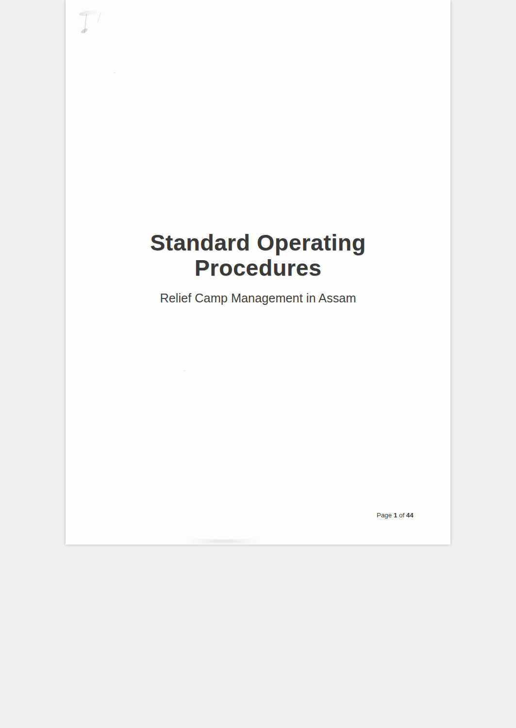Standard Operating Procedures
Relief Camp Management in Assam
Page 1 of 44